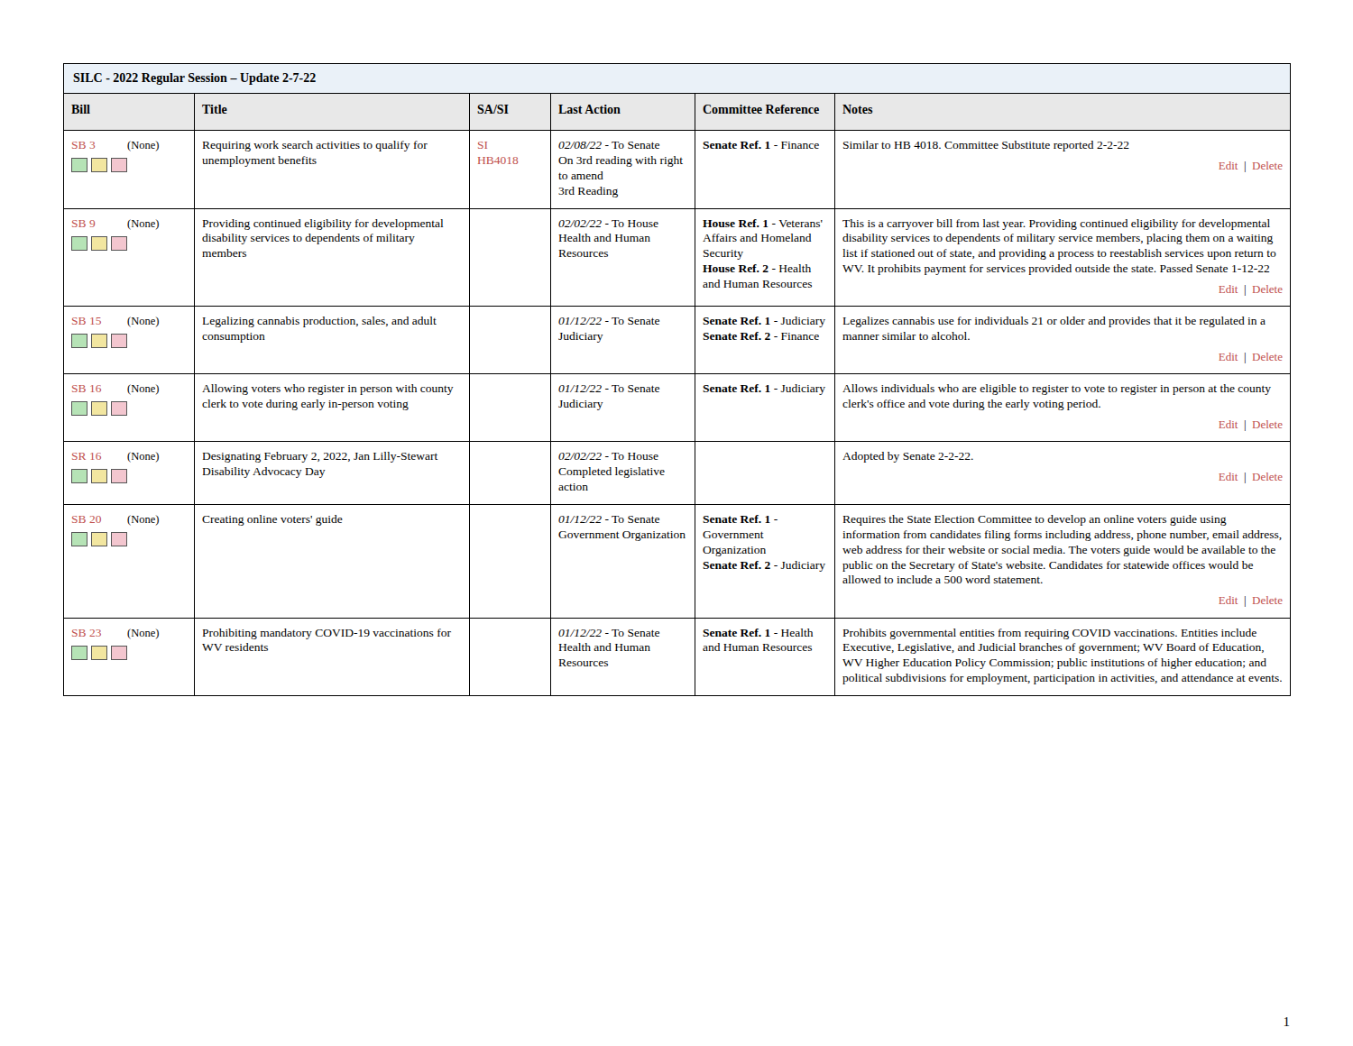SILC - 2022 Regular Session – Update 2-7-22
| Bill | Title | SA/SI | Last Action | Committee Reference | Notes |
| --- | --- | --- | --- | --- | --- |
| SB 3 (None) | Requiring work search activities to qualify for unemployment benefits | SI HB4018 | 02/08/22 - To Senate On 3rd reading with right to amend 3rd Reading | Senate Ref. 1 - Finance | Similar to HB 4018. Committee Substitute reported 2-2-22 Edit / Delete |
| SB 9 (None) | Providing continued eligibility for developmental disability services to dependents of military members | | 02/02/22 - To House Health and Human Resources | House Ref. 1 - Veterans' Affairs and Homeland Security House Ref. 2 - Health and Human Resources | This is a carryover bill from last year. Providing continued eligibility for developmental disability services to dependents of military service members, placing them on a waiting list if stationed out of state, and providing a process to reestablish services upon return to WV. It prohibits payment for services provided outside the state. Passed Senate 1-12-22 Edit / Delete |
| SB 15 (None) | Legalizing cannabis production, sales, and adult consumption | | 01/12/22 - To Senate Judiciary | Senate Ref. 1 - Judiciary Senate Ref. 2 - Finance | Legalizes cannabis use for individuals 21 or older and provides that it be regulated in a manner similar to alcohol. Edit / Delete |
| SB 16 (None) | Allowing voters who register in person with county clerk to vote during early in-person voting | | 01/12/22 - To Senate Judiciary | Senate Ref. 1 - Judiciary | Allows individuals who are eligible to register to vote to register in person at the county clerk's office and vote during the early voting period. Edit / Delete |
| SR 16 (None) | Designating February 2, 2022, Jan Lilly-Stewart Disability Advocacy Day | | 02/02/22 - To House Completed legislative action | | Adopted by Senate 2-2-22. Edit / Delete |
| SB 20 (None) | Creating online voters' guide | | 01/12/22 - To Senate Government Organization | Senate Ref. 1 - Government Organization Senate Ref. 2 - Judiciary | Requires the State Election Committee to develop an online voters guide using information from candidates filing forms including address, phone number, email address, web address for their website or social media. The voters guide would be available to the public on the Secretary of State's website. Candidates for statewide offices would be allowed to include a 500 word statement. Edit / Delete |
| SB 23 (None) | Prohibiting mandatory COVID-19 vaccinations for WV residents | | 01/12/22 - To Senate Health and Human Resources | Senate Ref. 1 - Health and Human Resources | Prohibits governmental entities from requiring COVID vaccinations. Entities include Executive, Legislative, and Judicial branches of government; WV Board of Education, WV Higher Education Policy Commission; public institutions of higher education; and political subdivisions for employment, participation in activities, and attendance at events. |
1